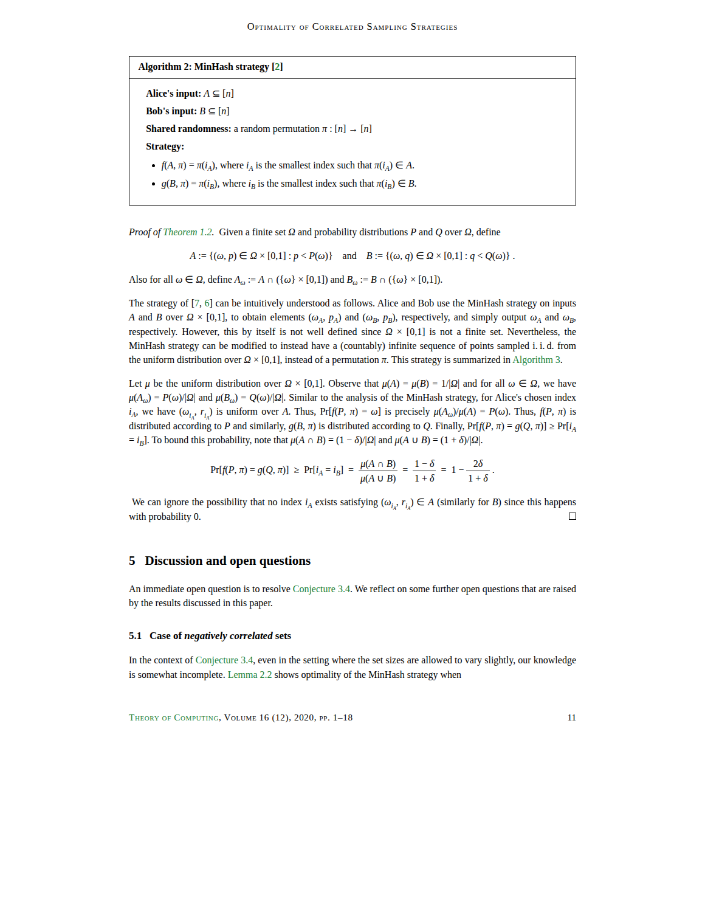Optimality of Correlated Sampling Strategies
Algorithm 2: MinHash strategy [2]
Alice's input: A ⊆ [n]
Bob's input: B ⊆ [n]
Shared randomness: a random permutation π : [n] → [n]
Strategy:
f(A, π) = π(iA), where iA is the smallest index such that π(iA) ∈ A.
g(B, π) = π(iB), where iB is the smallest index such that π(iB) ∈ B.
Proof of Theorem 1.2. Given a finite set Ω and probability distributions P and Q over Ω, define
A := {(ω, p) ∈ Ω × [0,1] : p < P(ω)} and B := {(ω, q) ∈ Ω × [0,1] : q < Q(ω)} .
Also for all ω ∈ Ω, define Aω := A ∩ ({ω} × [0,1]) and Bω := B ∩ ({ω} × [0,1]).
The strategy of [7, 6] can be intuitively understood as follows. Alice and Bob use the MinHash strategy on inputs A and B over Ω × [0,1], to obtain elements (ωA, pA) and (ωB, pB), respectively, and simply output ωA and ωB, respectively. However, this by itself is not well defined since Ω × [0,1] is not a finite set. Nevertheless, the MinHash strategy can be modified to instead have a (countably) infinite sequence of points sampled i. i. d. from the uniform distribution over Ω × [0,1], instead of a permutation π. This strategy is summarized in Algorithm 3.
Let μ be the uniform distribution over Ω × [0,1]. Observe that μ(A) = μ(B) = 1/|Ω| and for all ω ∈ Ω, we have μ(Aω) = P(ω)/|Ω| and μ(Bω) = Q(ω)/|Ω|. Similar to the analysis of the MinHash strategy, for Alice's chosen index iA, we have (ωiA, riA) is uniform over A. Thus, Pr[f(P, π) = ω] is precisely μ(Aω)/μ(A) = P(ω). Thus, f(P, π) is distributed according to P and similarly, g(B, π) is distributed according to Q. Finally, Pr[f(P, π) = g(Q, π)] ≥ Pr[iA = iB]. To bound this probability, note that μ(A ∩ B) = (1 − δ)/|Ω| and μ(A ∪ B) = (1 + δ)/|Ω|.
Pr[f(P, π) = g(Q, π)] ≥ Pr[iA = iB] =
| μ ( A ∩ B ) |
| μ ( A ∪ B ) |
=
| 1 − δ |
| 1 + δ |
= 1 −
| 2 δ |
| 1 + δ |
.
We can ignore the possibility that no index iA exists satisfying (ωiA, riA) ∈ A (similarly for B) since this happens with probability 0.
5 Discussion and open questions
An immediate open question is to resolve Conjecture 3.4. We reflect on some further open questions that are raised by the results discussed in this paper.
5.1 Case of negatively correlated sets
In the context of Conjecture 3.4, even in the setting where the set sizes are allowed to vary slightly, our knowledge is somewhat incomplete. Lemma 2.2 shows optimality of the MinHash strategy when
Theory of Computing, Volume 16 (12), 2020, pp. 1–18 11